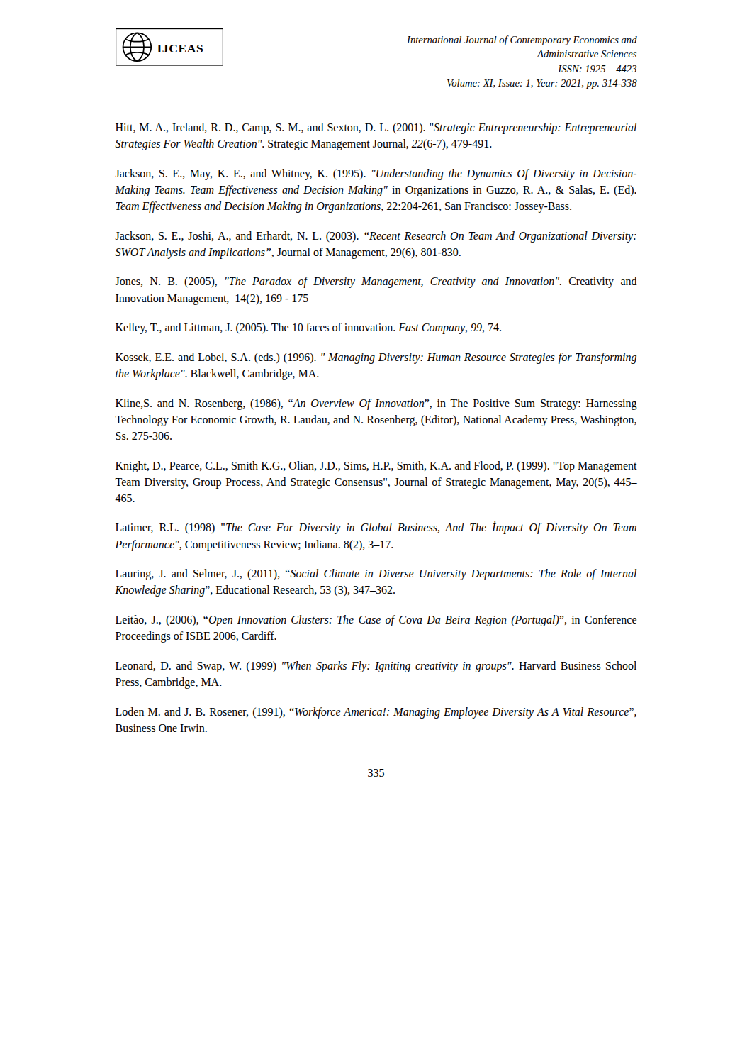IJCEAS — International Journal of Contemporary Economics and Administrative Sciences IJCEAS
International Journal of Contemporary Economics and Administrative Sciences ISSN: 1925 – 4423 Volume: XI, Issue: 1, Year: 2021, pp. 314-338
Hitt, M. A., Ireland, R. D., Camp, S. M., and Sexton, D. L. (2001). "Strategic Entrepreneurship: Entrepreneurial Strategies For Wealth Creation". Strategic Management Journal, 22(6‑7), 479-491.
Jackson, S. E., May, K. E., and Whitney, K. (1995). "Understanding the Dynamics Of Diversity in Decision-Making Teams. Team Effectiveness and Decision Making" in Organizations in Guzzo, R. A., & Salas, E. (Ed). Team Effectiveness and Decision Making in Organizations, 22:204-261, San Francisco: Jossey-Bass.
Jackson, S. E., Joshi, A., and Erhardt, N. L. (2003). “Recent Research On Team And Organizational Diversity: SWOT Analysis and Implications”, Journal of Management, 29(6), 801-830.
Jones, N. B. (2005), "The Paradox of Diversity Management, Creativity and Innovation". Creativity and Innovation Management, 14(2), 169 - 175
Kelley, T., and Littman, J. (2005). The 10 faces of innovation. Fast Company, 99, 74.
Kossek, E.E. and Lobel, S.A. (eds.) (1996). " Managing Diversity: Human Resource Strategies for Transforming the Workplace". Blackwell, Cambridge, MA.
Kline,S. and N. Rosenberg, (1986), “An Overview Of Innovation”, in The Positive Sum Strategy: Harnessing Technology For Economic Growth, R. Laudau, and N. Rosenberg, (Editor), National Academy Press, Washington, Ss. 275-306.
Knight, D., Pearce, C.L., Smith K.G., Olian, J.D., Sims, H.P., Smith, K.A. and Flood, P. (1999). "Top Management Team Diversity, Group Process, And Strategic Consensus", Journal of Strategic Management, May, 20(5), 445–465.
Latimer, R.L. (1998) "The Case For Diversity in Global Business, And The İmpact Of Diversity On Team Performance", Competitiveness Review; Indiana. 8(2), 3–17.
Lauring, J. and Selmer, J., (2011), “Social Climate in Diverse University Departments: The Role of Internal Knowledge Sharing”, Educational Research, 53 (3), 347–362.
Leitão, J., (2006), “Open Innovation Clusters: The Case of Cova Da Beira Region (Portugal)”, in Conference Proceedings of ISBE 2006, Cardiff.
Leonard, D. and Swap, W. (1999) "When Sparks Fly: Igniting creativity in groups". Harvard Business School Press, Cambridge, MA.
Loden M. and J. B. Rosener, (1991), “Workforce America!: Managing Employee Diversity As A Vital Resource”, Business One Irwin.
335